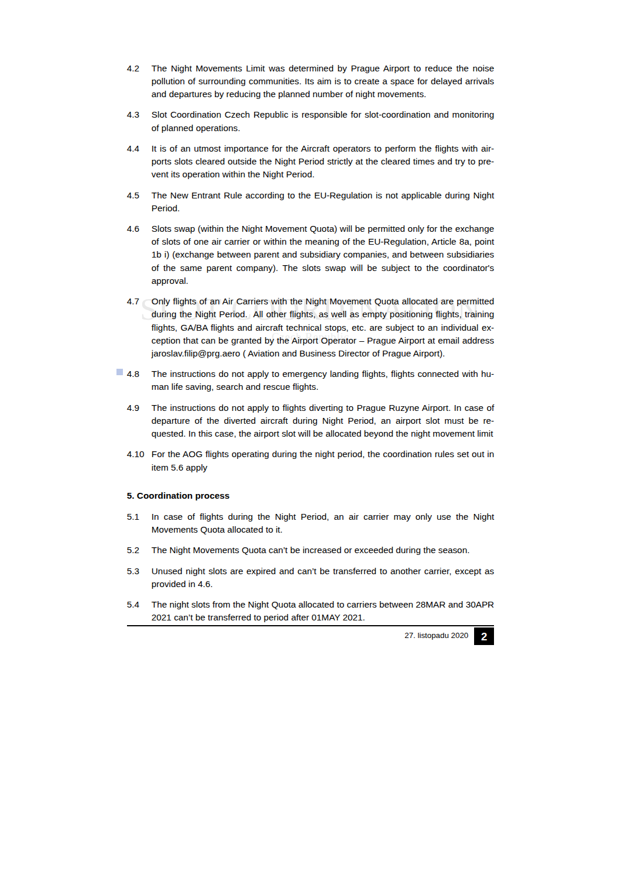SLOT COORDINATION Czech Republic
4.2
The Night Movements Limit was determined by Prague Airport to reduce the noise pollution of surrounding communities. Its aim is to create a space for delayed arrivals and departures by reducing the planned number of night movements.
4.3
Slot Coordination Czech Republic is responsible for slot-coordination and monitoring of planned operations.
4.4
It is of an utmost importance for the Aircraft operators to perform the flights with airports slots cleared outside the Night Period strictly at the cleared times and try to prevent its operation within the Night Period.
4.5
The New Entrant Rule according to the EU-Regulation is not applicable during Night Period.
4.6
Slots swap (within the Night Movement Quota) will be permitted only for the exchange of slots of one air carrier or within the meaning of the EU-Regulation, Article 8a, point 1b i) (exchange between parent and subsidiary companies, and between subsidiaries of the same parent company). The slots swap will be subject to the coordinator's approval.
4.7
Only flights of an Air Carriers with the Night Movement Quota allocated are permitted during the Night Period. All other flights, as well as empty positioning flights, training flights, GA/BA flights and aircraft technical stops, etc. are subject to an individual exception that can be granted by the Airport Operator – Prague Airport at email address jaroslav.filip@prg.aero ( Aviation and Business Director of Prague Airport).
4.8
The instructions do not apply to emergency landing flights, flights connected with human life saving, search and rescue flights.
4.9
The instructions do not apply to flights diverting to Prague Ruzyne Airport. In case of departure of the diverted aircraft during Night Period, an airport slot must be requested. In this case, the airport slot will be allocated beyond the night movement limit
4.10
For the AOG flights operating during the night period, the coordination rules set out in item 5.6 apply
5. Coordination process
5.1
In case of flights during the Night Period, an air carrier may only use the Night Movements Quota allocated to it.
5.2
The Night Movements Quota can’t be increased or exceeded during the season.
5.3
Unused night slots are expired and can’t be transferred to another carrier, except as provided in 4.6.
5.4
The night slots from the Night Quota allocated to carriers between 28MAR and 30APR 2021 can’t be transferred to period after 01MAY 2021.
27. listopadu 2020
2